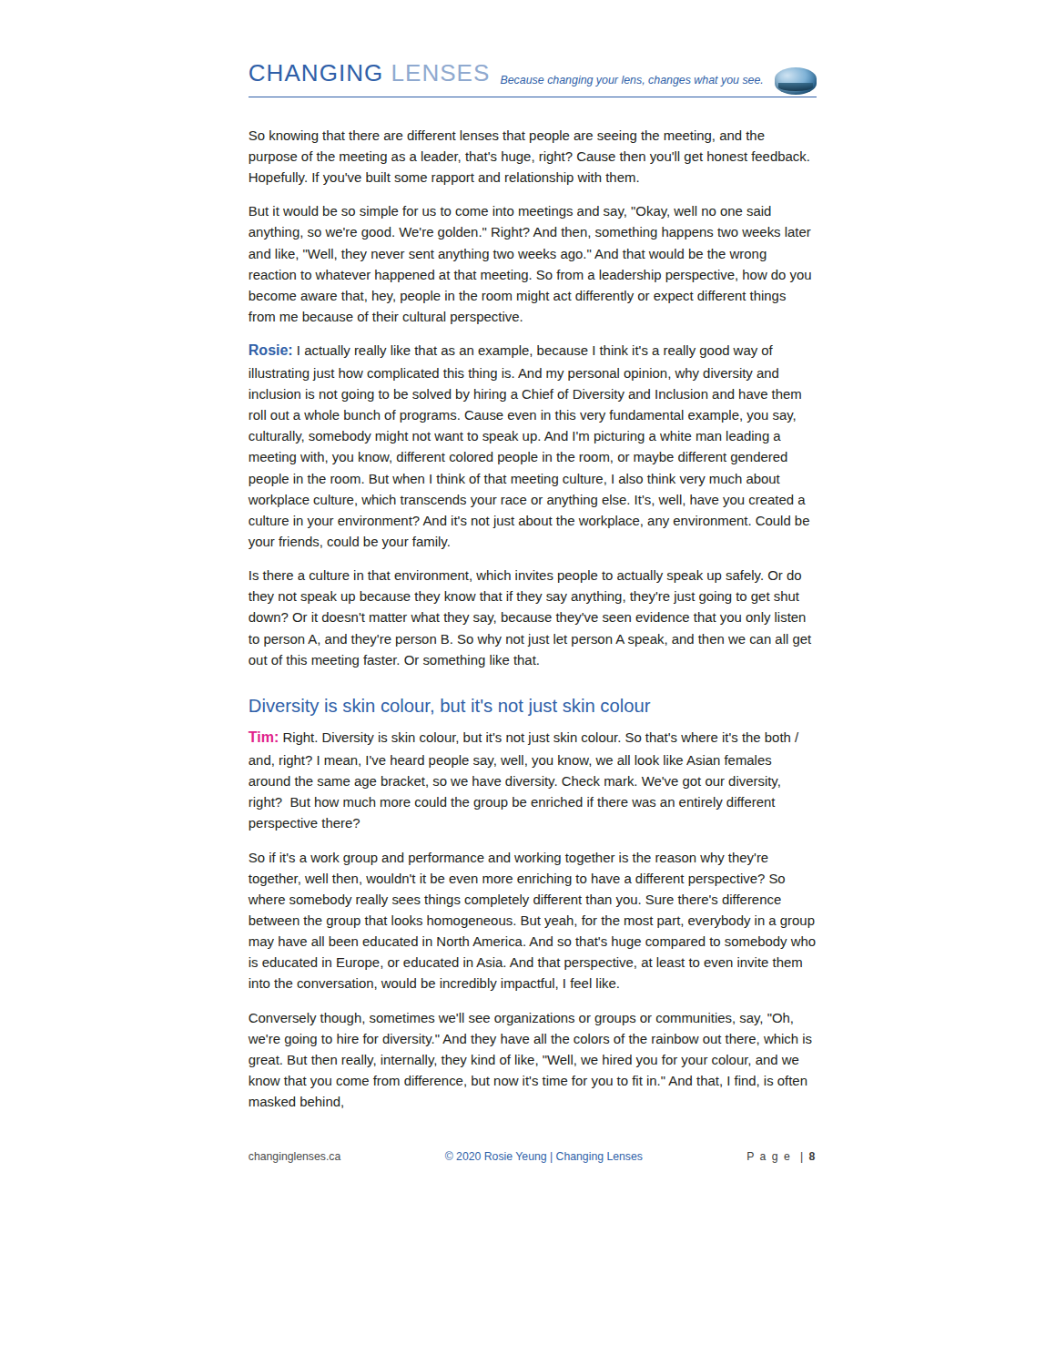CHANGING LENSES Because changing your lens, changes what you see.
So knowing that there are different lenses that people are seeing the meeting, and the purpose of the meeting as a leader, that's huge, right? Cause then you'll get honest feedback. Hopefully. If you've built some rapport and relationship with them.
But it would be so simple for us to come into meetings and say, "Okay, well no one said anything, so we're good. We're golden." Right? And then, something happens two weeks later and like, "Well, they never sent anything two weeks ago." And that would be the wrong reaction to whatever happened at that meeting. So from a leadership perspective, how do you become aware that, hey, people in the room might act differently or expect different things from me because of their cultural perspective.
Rosie: I actually really like that as an example, because I think it's a really good way of illustrating just how complicated this thing is. And my personal opinion, why diversity and inclusion is not going to be solved by hiring a Chief of Diversity and Inclusion and have them roll out a whole bunch of programs. Cause even in this very fundamental example, you say, culturally, somebody might not want to speak up. And I'm picturing a white man leading a meeting with, you know, different colored people in the room, or maybe different gendered people in the room. But when I think of that meeting culture, I also think very much about workplace culture, which transcends your race or anything else. It's, well, have you created a culture in your environment? And it's not just about the workplace, any environment. Could be your friends, could be your family.
Is there a culture in that environment, which invites people to actually speak up safely. Or do they not speak up because they know that if they say anything, they're just going to get shut down? Or it doesn't matter what they say, because they've seen evidence that you only listen to person A, and they're person B. So why not just let person A speak, and then we can all get out of this meeting faster. Or something like that.
Diversity is skin colour, but it's not just skin colour
Tim: Right. Diversity is skin colour, but it's not just skin colour. So that's where it's the both / and, right? I mean, I've heard people say, well, you know, we all look like Asian females around the same age bracket, so we have diversity. Check mark. We've got our diversity, right? But how much more could the group be enriched if there was an entirely different perspective there?
So if it's a work group and performance and working together is the reason why they're together, well then, wouldn't it be even more enriching to have a different perspective? So where somebody really sees things completely different than you. Sure there's difference between the group that looks homogeneous. But yeah, for the most part, everybody in a group may have all been educated in North America. And so that's huge compared to somebody who is educated in Europe, or educated in Asia. And that perspective, at least to even invite them into the conversation, would be incredibly impactful, I feel like.
Conversely though, sometimes we'll see organizations or groups or communities, say, "Oh, we're going to hire for diversity." And they have all the colors of the rainbow out there, which is great. But then really, internally, they kind of like, "Well, we hired you for your colour, and we know that you come from difference, but now it's time for you to fit in." And that, I find, is often masked behind,
changinglenses.ca © 2020 Rosie Yeung | Changing Lenses P a g e | 8